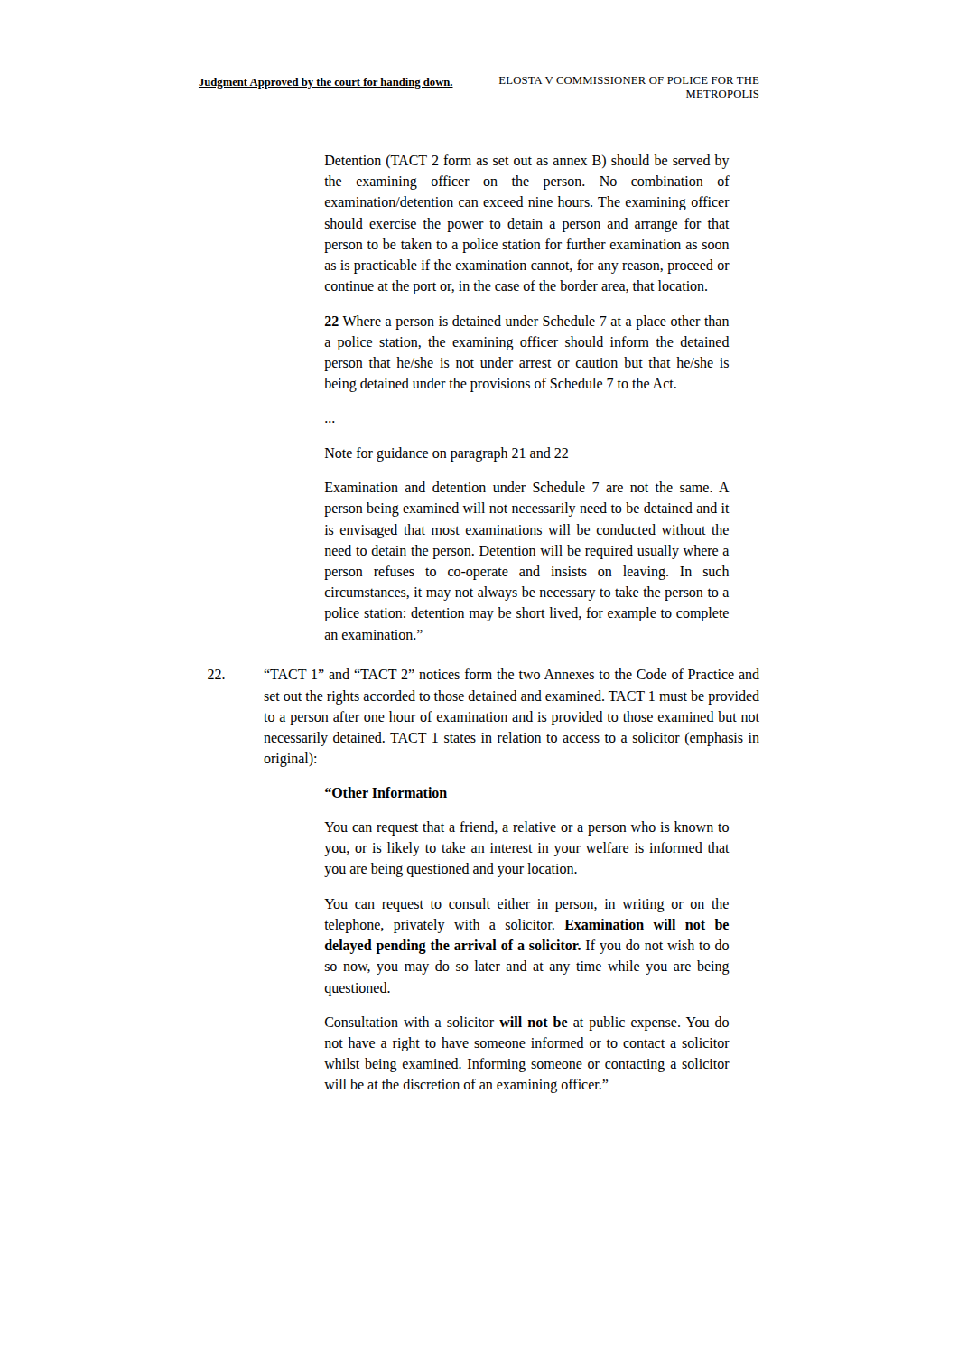Judgment Approved by the court for handing down.
Elosta v Commissioner of Police for the Metropolis
Detention (TACT 2 form as set out as annex B) should be served by the examining officer on the person. No combination of examination/detention can exceed nine hours. The examining officer should exercise the power to detain a person and arrange for that person to be taken to a police station for further examination as soon as is practicable if the examination cannot, for any reason, proceed or continue at the port or, in the case of the border area, that location.
22 Where a person is detained under Schedule 7 at a place other than a police station, the examining officer should inform the detained person that he/she is not under arrest or caution but that he/she is being detained under the provisions of Schedule 7 to the Act.
...
Note for guidance on paragraph 21 and 22
Examination and detention under Schedule 7 are not the same. A person being examined will not necessarily need to be detained and it is envisaged that most examinations will be conducted without the need to detain the person. Detention will be required usually where a person refuses to co-operate and insists on leaving. In such circumstances, it may not always be necessary to take the person to a police station: detention may be short lived, for example to complete an examination.”
22.
“TACT 1” and “TACT 2” notices form the two Annexes to the Code of Practice and set out the rights accorded to those detained and examined. TACT 1 must be provided to a person after one hour of examination and is provided to those examined but not necessarily detained. TACT 1 states in relation to access to a solicitor (emphasis in original):
“Other Information
You can request that a friend, a relative or a person who is known to you, or is likely to take an interest in your welfare is informed that you are being questioned and your location.
You can request to consult either in person, in writing or on the telephone, privately with a solicitor. Examination will not be delayed pending the arrival of a solicitor. If you do not wish to do so now, you may do so later and at any time while you are being questioned.
Consultation with a solicitor will not be at public expense. You do not have a right to have someone informed or to contact a solicitor whilst being examined. Informing someone or contacting a solicitor will be at the discretion of an examining officer.”